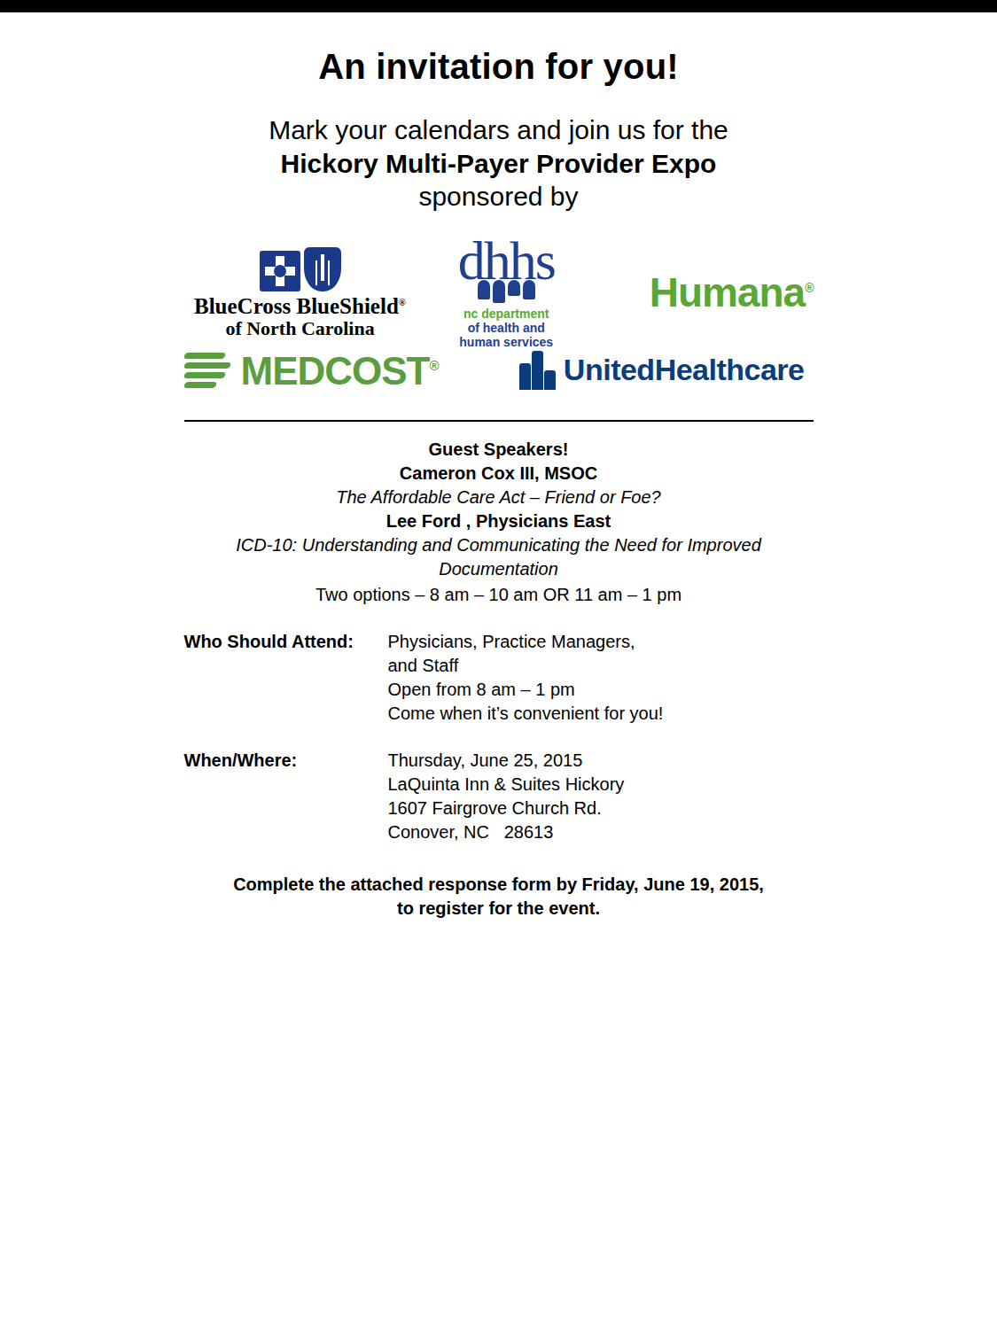An invitation for you!
Mark your calendars and join us for the Hickory Multi-Payer Provider Expo sponsored by
BlueCross BlueShield® of North Carolina
dhhs
nc department
of health and
human services
Humana®
MEDCOST®
UnitedHealthcare
Guest Speakers!
Cameron Cox III, MSOC
The Affordable Care Act – Friend or Foe?
Lee Ford , Physicians East
ICD-10: Understanding and Communicating the Need for Improved Documentation
Two options – 8 am – 10 am OR 11 am – 1 pm
| Who Should Attend: | Physicians, Practice Managers, and Staff Open from 8 am – 1 pm Come when it’s convenient for you! |
| When/Where: | Thursday, June 25, 2015 LaQuinta Inn & Suites Hickory 1607 Fairgrove Church Rd. Conover, NC 28613 |
Complete the attached response form by Friday, June 19, 2015,
to register for the event.